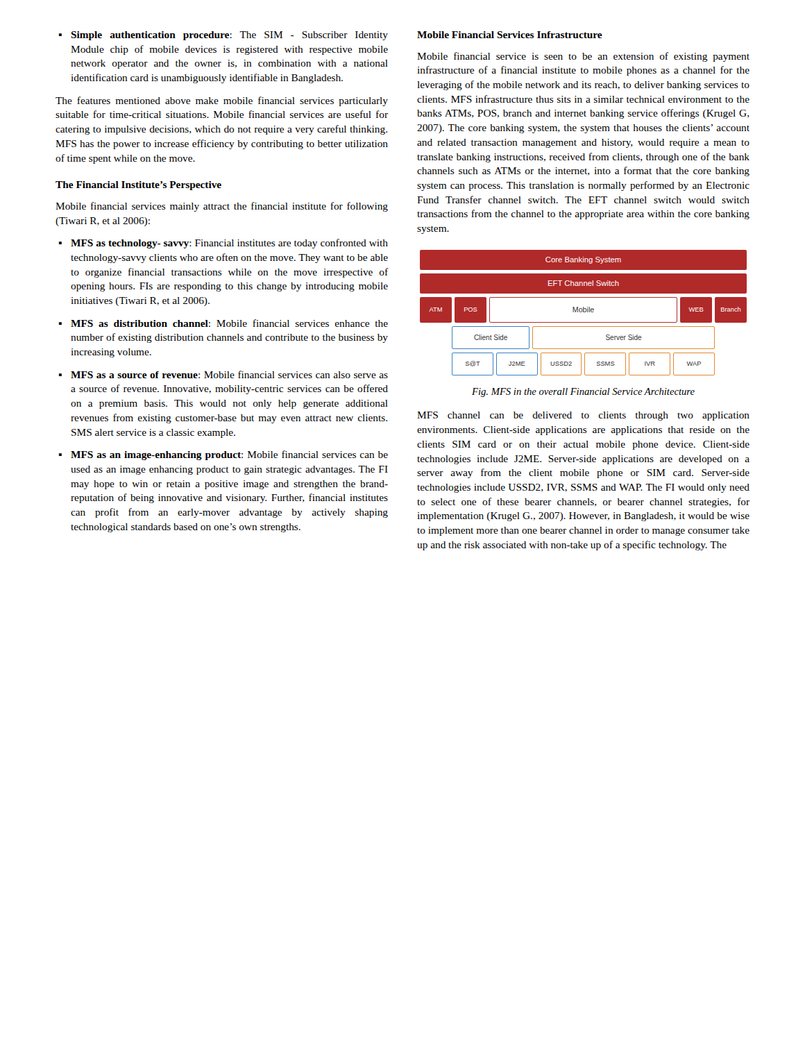Simple authentication procedure: The SIM - Subscriber Identity Module chip of mobile devices is registered with respective mobile network operator and the owner is, in combination with a national identification card is unambiguously identifiable in Bangladesh.
The features mentioned above make mobile financial services particularly suitable for time-critical situations. Mobile financial services are useful for catering to impulsive decisions, which do not require a very careful thinking. MFS has the power to increase efficiency by contributing to better utilization of time spent while on the move.
The Financial Institute’s Perspective
Mobile financial services mainly attract the financial institute for following (Tiwari R, et al 2006):
MFS as technology- savvy: Financial institutes are today confronted with technology-savvy clients who are often on the move. They want to be able to organize financial transactions while on the move irrespective of opening hours. FIs are responding to this change by introducing mobile initiatives (Tiwari R, et al 2006).
MFS as distribution channel: Mobile financial services enhance the number of existing distribution channels and contribute to the business by increasing volume.
MFS as a source of revenue: Mobile financial services can also serve as a source of revenue. Innovative, mobility-centric services can be offered on a premium basis. This would not only help generate additional revenues from existing customer-base but may even attract new clients. SMS alert service is a classic example.
MFS as an image-enhancing product: Mobile financial services can be used as an image enhancing product to gain strategic advantages. The FI may hope to win or retain a positive image and strengthen the brand-reputation of being innovative and visionary. Further, financial institutes can profit from an early-mover advantage by actively shaping technological standards based on one’s own strengths.
Mobile Financial Services Infrastructure
Mobile financial service is seen to be an extension of existing payment infrastructure of a financial institute to mobile phones as a channel for the leveraging of the mobile network and its reach, to deliver banking services to clients. MFS infrastructure thus sits in a similar technical environment to the banks ATMs, POS, branch and internet banking service offerings (Krugel G, 2007). The core banking system, the system that houses the clients’ account and related transaction management and history, would require a mean to translate banking instructions, received from clients, through one of the bank channels such as ATMs or the internet, into a format that the core banking system can process. This translation is normally performed by an Electronic Fund Transfer channel switch. The EFT channel switch would switch transactions from the channel to the appropriate area within the core banking system.
Core Banking System
EFT Channel Switch
ATM
POS
Mobile
WEB
Branch
Client Side
Server Side
S@T
J2ME
USSD2
SSMS
IVR
WAP
Fig. MFS in the overall Financial Service Architecture
MFS channel can be delivered to clients through two application environments. Client-side applications are applications that reside on the clients SIM card or on their actual mobile phone device. Client-side technologies include J2ME. Server-side applications are developed on a server away from the client mobile phone or SIM card. Server-side technologies include USSD2, IVR, SSMS and WAP. The FI would only need to select one of these bearer channels, or bearer channel strategies, for implementation (Krugel G., 2007). However, in Bangladesh, it would be wise to implement more than one bearer channel in order to manage consumer take up and the risk associated with non-take up of a specific technology. The